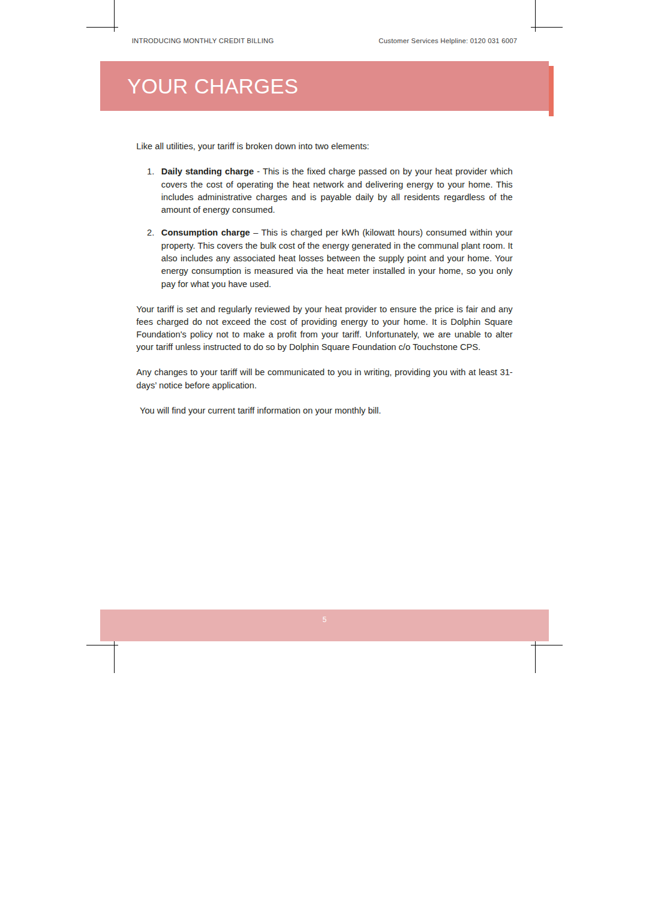Introducing Monthly Credit Billing
Customer Services Helpline: 0120 031 6007
YOUR CHARGES
Like all utilities, your tariff is broken down into two elements:
Daily standing charge - This is the fixed charge passed on by your heat provider which covers the cost of operating the heat network and delivering energy to your home. This includes administrative charges and is payable daily by all residents regardless of the amount of energy consumed.
Consumption charge – This is charged per kWh (kilowatt hours) consumed within your property. This covers the bulk cost of the energy generated in the communal plant room. It also includes any associated heat losses between the supply point and your home. Your energy consumption is measured via the heat meter installed in your home, so you only pay for what you have used.
Your tariff is set and regularly reviewed by your heat provider to ensure the price is fair and any fees charged do not exceed the cost of providing energy to your home. It is Dolphin Square Foundation's policy not to make a profit from your tariff. Unfortunately, we are unable to alter your tariff unless instructed to do so by Dolphin Square Foundation c/o Touchstone CPS.
Any changes to your tariff will be communicated to you in writing, providing you with at least 31-days’ notice before application.
You will find your current tariff information on your monthly bill.
5